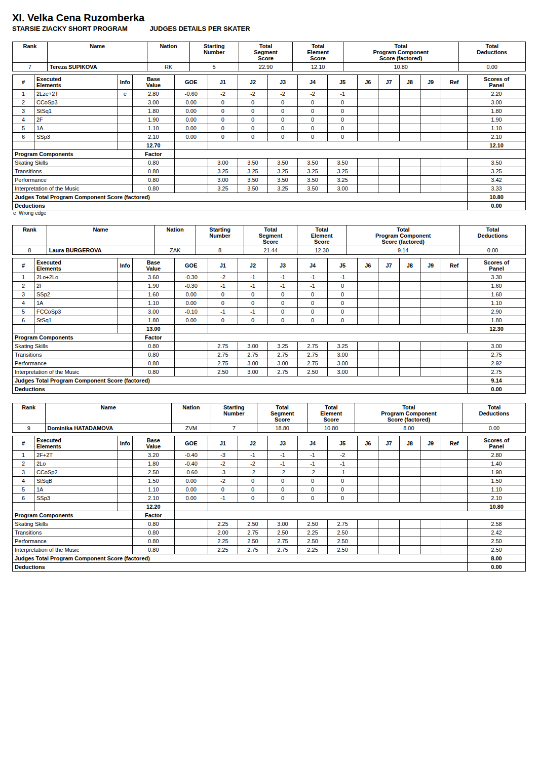XI. Velka Cena Ruzomberka
STARSIE ZIACKY SHORT PROGRAM JUDGES DETAILS PER SKATER
| Rank | Name | Nation | Starting Number | Total Segment Score | Total Element Score | Total Program Component Score (factored) | Total Deductions |
| --- | --- | --- | --- | --- | --- | --- | --- |
| 7 | Tereza SUPIKOVA | RK | 5 | 22.90 | 12.10 | 10.80 | 0.00 |
| # | Executed Elements | Info | Base Value | GOE | J1 | J2 | J3 | J4 | J5 | J6 | J7 | J8 | J9 | Ref | Scores of Panel |
| --- | --- | --- | --- | --- | --- | --- | --- | --- | --- | --- | --- | --- | --- | --- | --- |
| 1 | 2Lze+2T | e | 2.80 | -0.60 | -2 | -2 | -2 | -2 | -1 | | | | | | 2.20 |
| 2 | CCoSp3 | | 3.00 | 0.00 | 0 | 0 | 0 | 0 | 0 | | | | | | 3.00 |
| 3 | StSq1 | | 1.80 | 0.00 | 0 | 0 | 0 | 0 | 0 | | | | | | 1.80 |
| 4 | 2F | | 1.90 | 0.00 | 0 | 0 | 0 | 0 | 0 | | | | | | 1.90 |
| 5 | 1A | | 1.10 | 0.00 | 0 | 0 | 0 | 0 | 0 | | | | | | 1.10 |
| 6 | SSp3 | | 2.10 | 0.00 | 0 | 0 | 0 | 0 | 0 | | | | | | 2.10 |
| | | | 12.70 | | | 12.10 |
| Program Components | Factor | |
| Skating Skills | 0.80 | | 3.00 | 3.50 | 3.50 | 3.50 | 3.50 | | | | | | 3.50 |
| Transitions | 0.80 | | 3.25 | 3.25 | 3.25 | 3.25 | 3.25 | | | | | | 3.25 |
| Performance | 0.80 | | 3.00 | 3.50 | 3.50 | 3.50 | 3.25 | | | | | | 3.42 |
| Interpretation of the Music | 0.80 | | 3.25 | 3.50 | 3.25 | 3.50 | 3.00 | | | | | | 3.33 |
| Judges Total Program Component Score (factored) | 10.80 |
| Deductions | 0.00 |
e Wrong edge
| Rank | Name | Nation | Starting Number | Total Segment Score | Total Element Score | Total Program Component Score (factored) | Total Deductions |
| --- | --- | --- | --- | --- | --- | --- | --- |
| 8 | Laura BURGEROVA | ZAK | 8 | 21.44 | 12.30 | 9.14 | 0.00 |
| # | Executed Elements | Info | Base Value | GOE | J1 | J2 | J3 | J4 | J5 | J6 | J7 | J8 | J9 | Ref | Scores of Panel |
| --- | --- | --- | --- | --- | --- | --- | --- | --- | --- | --- | --- | --- | --- | --- | --- |
| 1 | 2Lo+2Lo | | 3.60 | -0.30 | -2 | -1 | -1 | -1 | -1 | | | | | | 3.30 |
| 2 | 2F | | 1.90 | -0.30 | -1 | -1 | -1 | -1 | 0 | | | | | | 1.60 |
| 3 | SSp2 | | 1.60 | 0.00 | 0 | 0 | 0 | 0 | 0 | | | | | | 1.60 |
| 4 | 1A | | 1.10 | 0.00 | 0 | 0 | 0 | 0 | 0 | | | | | | 1.10 |
| 5 | FCCoSp3 | | 3.00 | -0.10 | -1 | -1 | 0 | 0 | 0 | | | | | | 2.90 |
| 6 | StSq1 | | 1.80 | 0.00 | 0 | 0 | 0 | 0 | 0 | | | | | | 1.80 |
| | | | 13.00 | | | 12.30 |
| Program Components | Factor | |
| Skating Skills | 0.80 | | 2.75 | 3.00 | 3.25 | 2.75 | 3.25 | | | | | | 3.00 |
| Transitions | 0.80 | | 2.75 | 2.75 | 2.75 | 2.75 | 3.00 | | | | | | 2.75 |
| Performance | 0.80 | | 2.75 | 3.00 | 3.00 | 2.75 | 3.00 | | | | | | 2.92 |
| Interpretation of the Music | 0.80 | | 2.50 | 3.00 | 2.75 | 2.50 | 3.00 | | | | | | 2.75 |
| Judges Total Program Component Score (factored) | 9.14 |
| Deductions | 0.00 |
| Rank | Name | Nation | Starting Number | Total Segment Score | Total Element Score | Total Program Component Score (factored) | Total Deductions |
| --- | --- | --- | --- | --- | --- | --- | --- |
| 9 | Dominika HATADAMOVA | ZVM | 7 | 18.80 | 10.80 | 8.00 | 0.00 |
| # | Executed Elements | Info | Base Value | GOE | J1 | J2 | J3 | J4 | J5 | J6 | J7 | J8 | J9 | Ref | Scores of Panel |
| --- | --- | --- | --- | --- | --- | --- | --- | --- | --- | --- | --- | --- | --- | --- | --- |
| 1 | 2F+2T | | 3.20 | -0.40 | -3 | -1 | -1 | -1 | -2 | | | | | | 2.80 |
| 2 | 2Lo | | 1.80 | -0.40 | -2 | -2 | -1 | -1 | -1 | | | | | | 1.40 |
| 3 | CCoSp2 | | 2.50 | -0.60 | -3 | -2 | -2 | -2 | -1 | | | | | | 1.90 |
| 4 | StSqB | | 1.50 | 0.00 | -2 | 0 | 0 | 0 | 0 | | | | | | 1.50 |
| 5 | 1A | | 1.10 | 0.00 | 0 | 0 | 0 | 0 | 0 | | | | | | 1.10 |
| 6 | SSp3 | | 2.10 | 0.00 | -1 | 0 | 0 | 0 | 0 | | | | | | 2.10 |
| | | | 12.20 | | | 10.80 |
| Program Components | Factor | |
| Skating Skills | 0.80 | | 2.25 | 2.50 | 3.00 | 2.50 | 2.75 | | | | | | 2.58 |
| Transitions | 0.80 | | 2.00 | 2.75 | 2.50 | 2.25 | 2.50 | | | | | | 2.42 |
| Performance | 0.80 | | 2.25 | 2.50 | 2.75 | 2.50 | 2.50 | | | | | | 2.50 |
| Interpretation of the Music | 0.80 | | 2.25 | 2.75 | 2.75 | 2.25 | 2.50 | | | | | | 2.50 |
| Judges Total Program Component Score (factored) | 8.00 |
| Deductions | 0.00 |